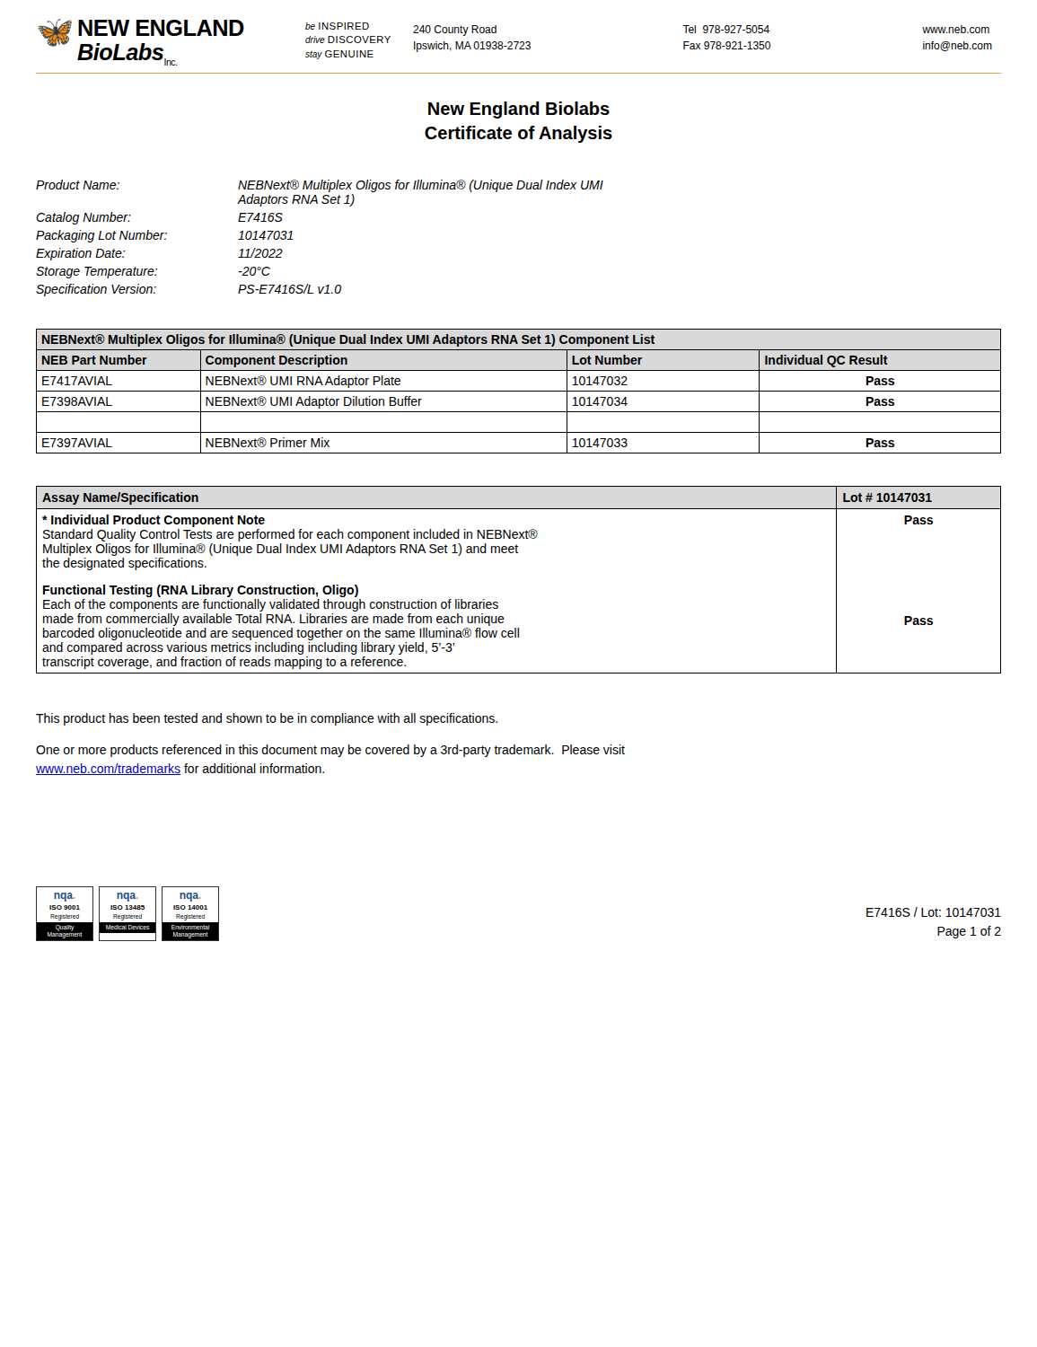🦋
NEW ENGLAND
BioLabsInc.
be INSPIRED
drive DISCOVERY
stay GENUINE
240 County Road
Ipswich, MA 01938-2723
Tel 978-927-5054
Fax 978-921-1350
www.neb.com
info@neb.com
New England Biolabs
Certificate of Analysis
| Product Name: | NEBNext® Multiplex Oligos for Illumina® (Unique Dual Index UMI Adaptors RNA Set 1) |
| Catalog Number: | E7416S |
| Packaging Lot Number: | 10147031 |
| Expiration Date: | 11/2022 |
| Storage Temperature: | -20°C |
| Specification Version: | PS-E7416S/L v1.0 |
| NEBNext® Multiplex Oligos for Illumina® (Unique Dual Index UMI Adaptors RNA Set 1) Component List |
| --- |
| NEB Part Number | Component Description | Lot Number | Individual QC Result |
| E7417AVIAL | NEBNext® UMI RNA Adaptor Plate | 10147032 | Pass |
| E7398AVIAL | NEBNext® UMI Adaptor Dilution Buffer | 10147034 | Pass |
| E7397AVIAL | NEBNext® Primer Mix | 10147033 | Pass |
| Assay Name/Specification | Lot # 10147031 |
| --- | --- |
| * Individual Product Component Note Standard Quality Control Tests are performed for each component included in NEBNext® Multiplex Oligos for Illumina® (Unique Dual Index UMI Adaptors RNA Set 1) and meet the designated specifications. Functional Testing (RNA Library Construction, Oligo) Each of the components are functionally validated through construction of libraries made from commercially available Total RNA. Libraries are made from each unique barcoded oligonucleotide and are sequenced together on the same Illumina® flow cell and compared across various metrics including including library yield, 5’-3’ transcript coverage, and fraction of reads mapping to a reference. | Pass Pass |
This product has been tested and shown to be in compliance with all specifications.
One or more products referenced in this document may be covered by a 3rd-party trademark. Please visit
www.neb.com/trademarks for additional information.
nqa.
ISO 9001
Registered
Quality
Management
nqa.
ISO 13485
Registered
Medical Devices
nqa.
ISO 14001
Registered
Environmental
Management
E7416S / Lot: 10147031
Page 1 of 2